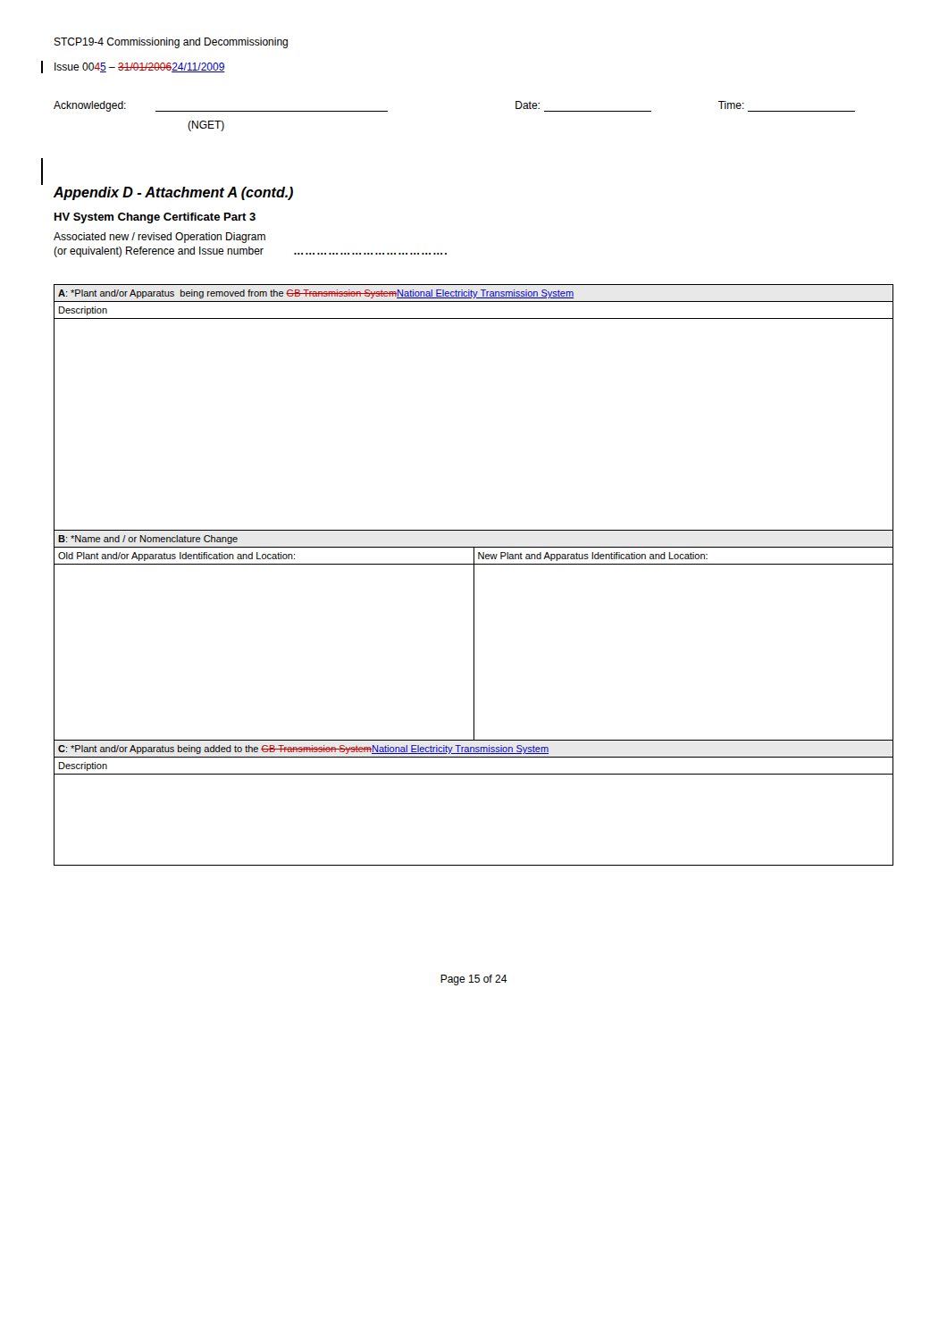STCP19-4 Commissioning and Decommissioning
Issue 0045 – 31/01/200624/11/2009
| Acknowledged: | | Date: | | Time: | |
(NGET)
Appendix D - Attachment A (contd.)
HV System Change Certificate Part 3
Associated new / revised Operation Diagram
(or equivalent) Reference and Issue number ………………………………….
| A : *Plant and/or Apparatus being removed from the GB Transmission System National Electricity Transmission System |
| Description |
| B : *Name and / or Nomenclature Change |
| Old Plant and/or Apparatus Identification and Location: | New Plant and Apparatus Identification and Location: |
| C : *Plant and/or Apparatus being added to the GB Transmission System National Electricity Transmission System |
| Description |
Page 15 of 24